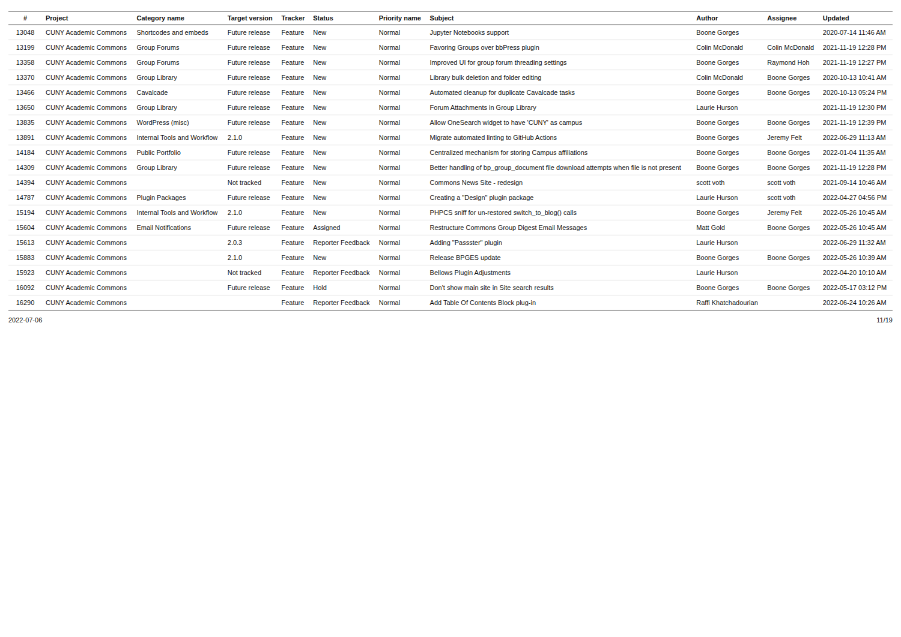| # | Project | Category name | Target version | Tracker | Status | Priority name | Subject | Author | Assignee | Updated |
| --- | --- | --- | --- | --- | --- | --- | --- | --- | --- | --- |
| 13048 | CUNY Academic Commons | Shortcodes and embeds | Future release | Feature | New | Normal | Jupyter Notebooks support | Boone Gorges | | 2020-07-14 11:46 AM |
| 13199 | CUNY Academic Commons | Group Forums | Future release | Feature | New | Normal | Favoring Groups over bbPress plugin | Colin McDonald | Colin McDonald | 2021-11-19 12:28 PM |
| 13358 | CUNY Academic Commons | Group Forums | Future release | Feature | New | Normal | Improved UI for group forum threading settings | Boone Gorges | Raymond Hoh | 2021-11-19 12:27 PM |
| 13370 | CUNY Academic Commons | Group Library | Future release | Feature | New | Normal | Library bulk deletion and folder editing | Colin McDonald | Boone Gorges | 2020-10-13 10:41 AM |
| 13466 | CUNY Academic Commons | Cavalcade | Future release | Feature | New | Normal | Automated cleanup for duplicate Cavalcade tasks | Boone Gorges | Boone Gorges | 2020-10-13 05:24 PM |
| 13650 | CUNY Academic Commons | Group Library | Future release | Feature | New | Normal | Forum Attachments in Group Library | Laurie Hurson | | 2021-11-19 12:30 PM |
| 13835 | CUNY Academic Commons | WordPress (misc) | Future release | Feature | New | Normal | Allow OneSearch widget to have 'CUNY' as campus | Boone Gorges | Boone Gorges | 2021-11-19 12:39 PM |
| 13891 | CUNY Academic Commons | Internal Tools and Workflow | 2.1.0 | Feature | New | Normal | Migrate automated linting to GitHub Actions | Boone Gorges | Jeremy Felt | 2022-06-29 11:13 AM |
| 14184 | CUNY Academic Commons | Public Portfolio | Future release | Feature | New | Normal | Centralized mechanism for storing Campus affiliations | Boone Gorges | Boone Gorges | 2022-01-04 11:35 AM |
| 14309 | CUNY Academic Commons | Group Library | Future release | Feature | New | Normal | Better handling of bp_group_document file download attempts when file is not present | Boone Gorges | Boone Gorges | 2021-11-19 12:28 PM |
| 14394 | CUNY Academic Commons | | Not tracked | Feature | New | Normal | Commons News Site - redesign | scott voth | scott voth | 2021-09-14 10:46 AM |
| 14787 | CUNY Academic Commons | Plugin Packages | Future release | Feature | New | Normal | Creating a "Design" plugin package | Laurie Hurson | scott voth | 2022-04-27 04:56 PM |
| 15194 | CUNY Academic Commons | Internal Tools and Workflow | 2.1.0 | Feature | New | Normal | PHPCS sniff for un-restored switch_to_blog() calls | Boone Gorges | Jeremy Felt | 2022-05-26 10:45 AM |
| 15604 | CUNY Academic Commons | Email Notifications | Future release | Feature | Assigned | Normal | Restructure Commons Group Digest Email Messages | Matt Gold | Boone Gorges | 2022-05-26 10:45 AM |
| 15613 | CUNY Academic Commons | | 2.0.3 | Feature | Reporter Feedback | Normal | Adding "Passster" plugin | Laurie Hurson | | 2022-06-29 11:32 AM |
| 15883 | CUNY Academic Commons | | 2.1.0 | Feature | New | Normal | Release BPGES update | Boone Gorges | Boone Gorges | 2022-05-26 10:39 AM |
| 15923 | CUNY Academic Commons | | Not tracked | Feature | Reporter Feedback | Normal | Bellows Plugin Adjustments | Laurie Hurson | | 2022-04-20 10:10 AM |
| 16092 | CUNY Academic Commons | | Future release | Feature | Hold | Normal | Don't show main site in Site search results | Boone Gorges | Boone Gorges | 2022-05-17 03:12 PM |
| 16290 | CUNY Academic Commons | | | Feature | Reporter Feedback | Normal | Add Table Of Contents Block plug-in | Raffi Khatchadourian | | 2022-06-24 10:26 AM |
2022-07-06 11/19